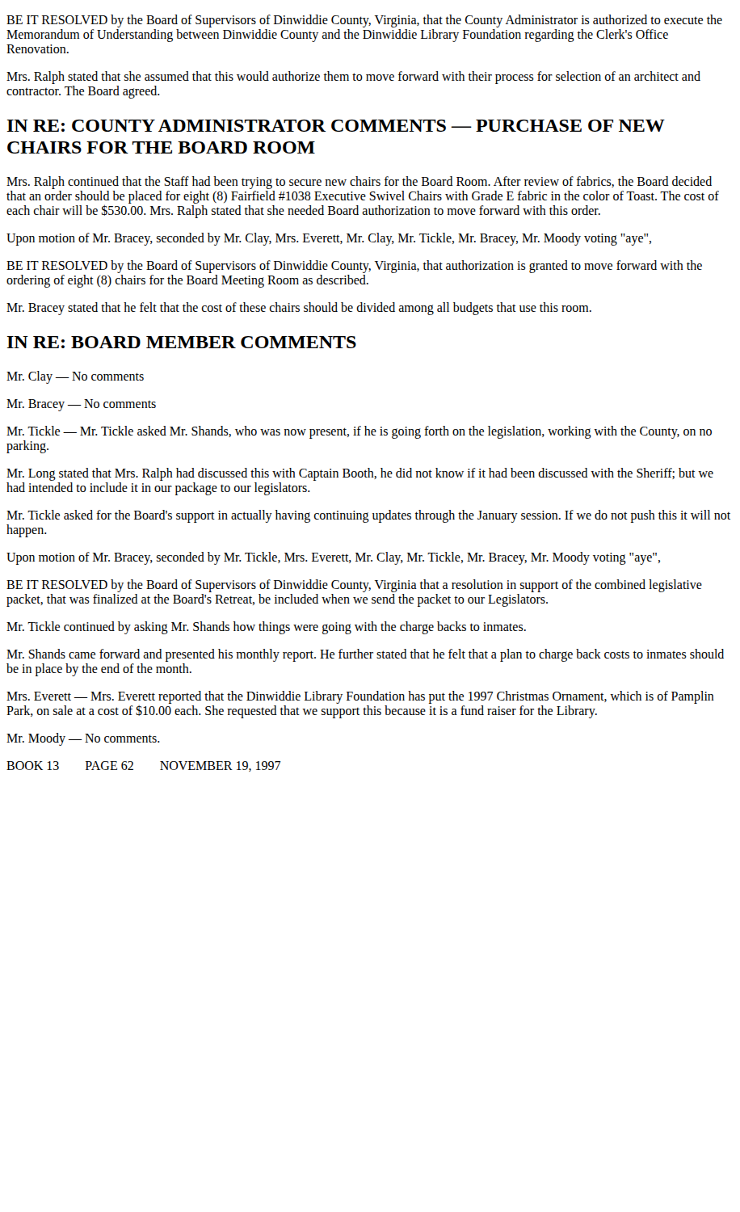BE IT RESOLVED by the Board of Supervisors of Dinwiddie County, Virginia, that the County Administrator is authorized to execute the Memorandum of Understanding between Dinwiddie County and the Dinwiddie Library Foundation regarding the Clerk's Office Renovation.
Mrs. Ralph stated that she assumed that this would authorize them to move forward with their process for selection of an architect and contractor. The Board agreed.
IN RE: COUNTY ADMINISTRATOR COMMENTS — PURCHASE OF NEW CHAIRS FOR THE BOARD ROOM
Mrs. Ralph continued that the Staff had been trying to secure new chairs for the Board Room. After review of fabrics, the Board decided that an order should be placed for eight (8) Fairfield #1038 Executive Swivel Chairs with Grade E fabric in the color of Toast. The cost of each chair will be $530.00. Mrs. Ralph stated that she needed Board authorization to move forward with this order.
Upon motion of Mr. Bracey, seconded by Mr. Clay, Mrs. Everett, Mr. Clay, Mr. Tickle, Mr. Bracey, Mr. Moody voting "aye",
BE IT RESOLVED by the Board of Supervisors of Dinwiddie County, Virginia, that authorization is granted to move forward with the ordering of eight (8) chairs for the Board Meeting Room as described.
Mr. Bracey stated that he felt that the cost of these chairs should be divided among all budgets that use this room.
IN RE: BOARD MEMBER COMMENTS
Mr. Clay — No comments
Mr. Bracey — No comments
Mr. Tickle — Mr. Tickle asked Mr. Shands, who was now present, if he is going forth on the legislation, working with the County, on no parking.
Mr. Long stated that Mrs. Ralph had discussed this with Captain Booth, he did not know if it had been discussed with the Sheriff; but we had intended to include it in our package to our legislators.
Mr. Tickle asked for the Board's support in actually having continuing updates through the January session. If we do not push this it will not happen.
Upon motion of Mr. Bracey, seconded by Mr. Tickle, Mrs. Everett, Mr. Clay, Mr. Tickle, Mr. Bracey, Mr. Moody voting "aye",
BE IT RESOLVED by the Board of Supervisors of Dinwiddie County, Virginia that a resolution in support of the combined legislative packet, that was finalized at the Board's Retreat, be included when we send the packet to our Legislators.
Mr. Tickle continued by asking Mr. Shands how things were going with the charge backs to inmates.
Mr. Shands came forward and presented his monthly report. He further stated that he felt that a plan to charge back costs to inmates should be in place by the end of the month.
Mrs. Everett — Mrs. Everett reported that the Dinwiddie Library Foundation has put the 1997 Christmas Ornament, which is of Pamplin Park, on sale at a cost of $10.00 each. She requested that we support this because it is a fund raiser for the Library.
Mr. Moody — No comments.
BOOK 13 PAGE 62 NOVEMBER 19, 1997